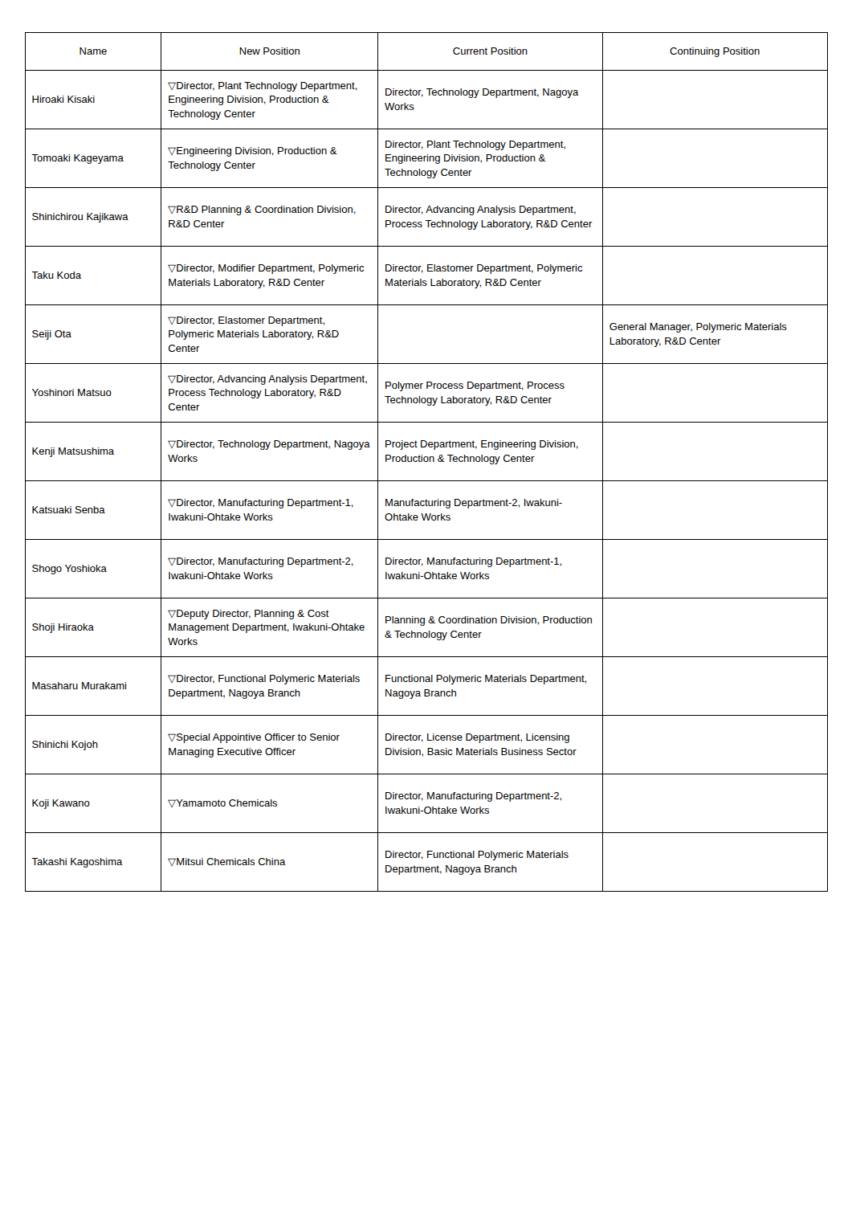| Name | New Position | Current Position | Continuing Position |
| --- | --- | --- | --- |
| Hiroaki Kisaki | ▽Director, Plant Technology Department, Engineering Division, Production & Technology Center | Director, Technology Department, Nagoya Works | |
| Tomoaki Kageyama | ▽Engineering Division, Production & Technology Center | Director, Plant Technology Department, Engineering Division, Production & Technology Center | |
| Shinichirou Kajikawa | ▽R&D Planning & Coordination Division, R&D Center | Director, Advancing Analysis Department, Process Technology Laboratory, R&D Center | |
| Taku Koda | ▽Director, Modifier Department, Polymeric Materials Laboratory, R&D Center | Director, Elastomer Department, Polymeric Materials Laboratory, R&D Center | |
| Seiji Ota | ▽Director, Elastomer Department, Polymeric Materials Laboratory, R&D Center | | General Manager, Polymeric Materials Laboratory, R&D Center |
| Yoshinori Matsuo | ▽Director, Advancing Analysis Department, Process Technology Laboratory, R&D Center | Polymer Process Department, Process Technology Laboratory, R&D Center | |
| Kenji Matsushima | ▽Director, Technology Department, Nagoya Works | Project Department, Engineering Division, Production & Technology Center | |
| Katsuaki Senba | ▽Director, Manufacturing Department-1, Iwakuni-Ohtake Works | Manufacturing Department-2, Iwakuni-Ohtake Works | |
| Shogo Yoshioka | ▽Director, Manufacturing Department-2, Iwakuni-Ohtake Works | Director, Manufacturing Department-1, Iwakuni-Ohtake Works | |
| Shoji Hiraoka | ▽Deputy Director, Planning & Cost Management Department, Iwakuni-Ohtake Works | Planning & Coordination Division, Production & Technology Center | |
| Masaharu Murakami | ▽Director, Functional Polymeric Materials Department, Nagoya Branch | Functional Polymeric Materials Department, Nagoya Branch | |
| Shinichi Kojoh | ▽Special Appointive Officer to Senior Managing Executive Officer | Director, License Department, Licensing Division, Basic Materials Business Sector | |
| Koji Kawano | ▽Yamamoto Chemicals | Director, Manufacturing Department-2, Iwakuni-Ohtake Works | |
| Takashi Kagoshima | ▽Mitsui Chemicals China | Director, Functional Polymeric Materials Department, Nagoya Branch | |